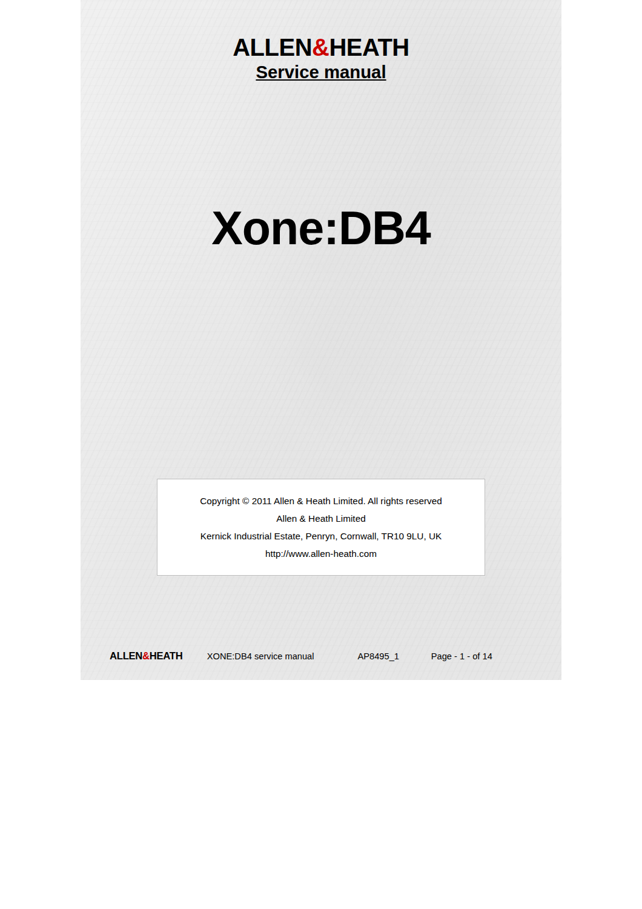ALLEN&HEATH
Service manual
Xone:DB4
Copyright © 2011 Allen & Heath Limited. All rights reserved
Allen & Heath Limited
Kernick Industrial Estate, Penryn, Cornwall, TR10 9LU, UK
http://www.allen-heath.com
ALLEN&HEATH XONE:DB4 service manual AP8495_1 Page - 1 - of 14